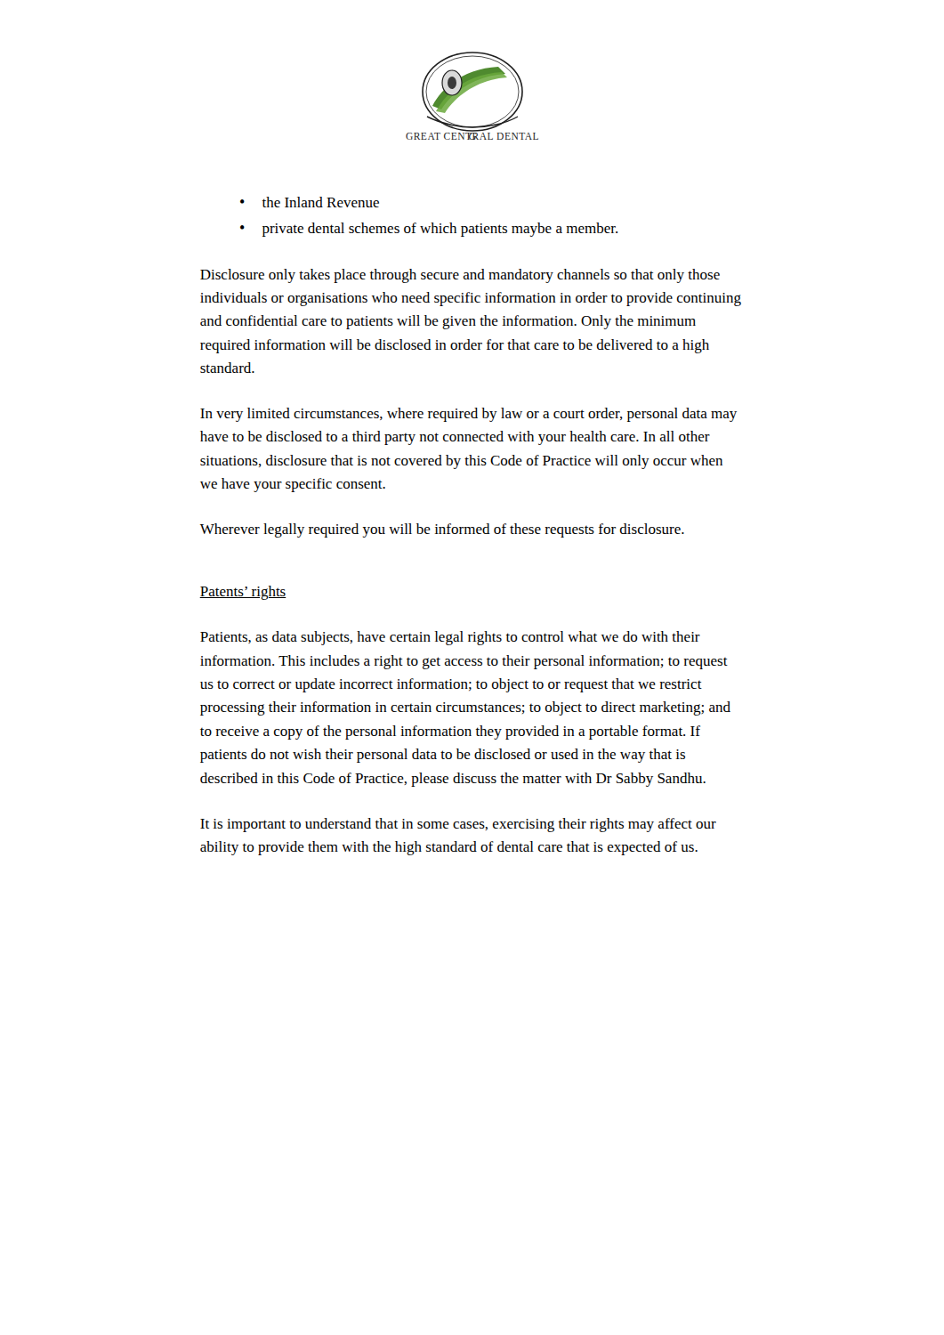G GREAT CENTRAL DENTAL
the Inland Revenue
private dental schemes of which patients maybe a member.
Disclosure only takes place through secure and mandatory channels so that only those individuals or organisations who need specific information in order to provide continuing and confidential care to patients will be given the information. Only the minimum required information will be disclosed in order for that care to be delivered to a high standard.
In very limited circumstances, where required by law or a court order, personal data may have to be disclosed to a third party not connected with your health care. In all other situations, disclosure that is not covered by this Code of Practice will only occur when we have your specific consent.
Wherever legally required you will be informed of these requests for disclosure.
Patents’ rights
Patients, as data subjects, have certain legal rights to control what we do with their information. This includes a right to get access to their personal information; to request us to correct or update incorrect information; to object to or request that we restrict processing their information in certain circumstances; to object to direct marketing; and to receive a copy of the personal information they provided in a portable format. If patients do not wish their personal data to be disclosed or used in the way that is described in this Code of Practice, please discuss the matter with Dr Sabby Sandhu.
It is important to understand that in some cases, exercising their rights may affect our ability to provide them with the high standard of dental care that is expected of us.